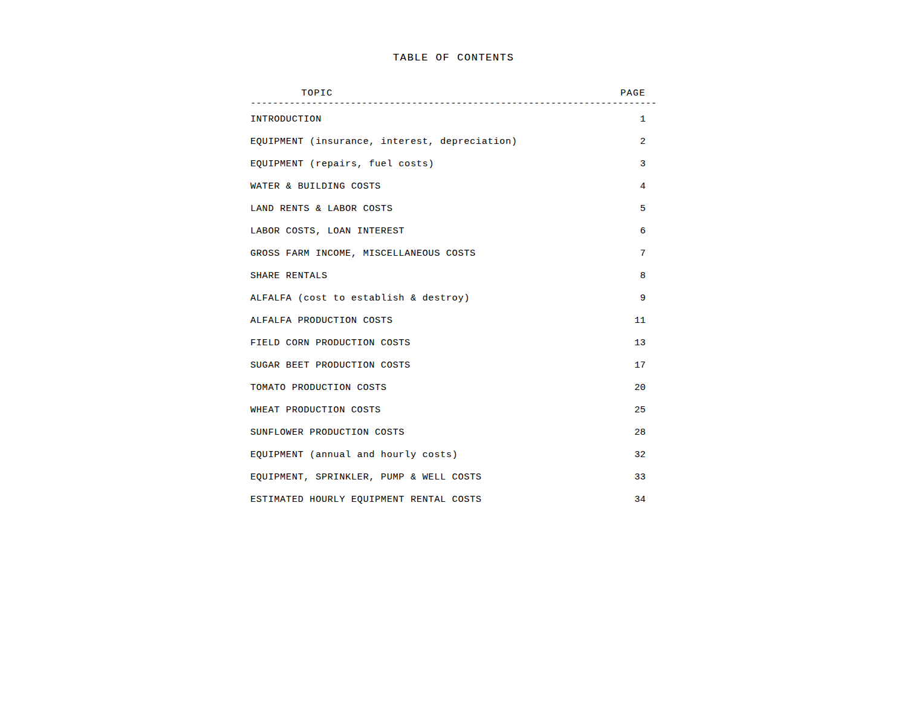TABLE OF CONTENTS
| TOPIC | PAGE |
| --- | --- |
| ----------------------------------------------------------------- | -------- |
| INTRODUCTION | 1 |
| EQUIPMENT (insurance, interest, depreciation) | 2 |
| EQUIPMENT (repairs, fuel costs) | 3 |
| WATER & BUILDING COSTS | 4 |
| LAND RENTS & LABOR COSTS | 5 |
| LABOR COSTS, LOAN INTEREST | 6 |
| GROSS FARM INCOME, MISCELLANEOUS COSTS | 7 |
| SHARE RENTALS | 8 |
| ALFALFA (cost to establish & destroy) | 9 |
| ALFALFA PRODUCTION COSTS | 11 |
| FIELD CORN PRODUCTION COSTS | 13 |
| SUGAR BEET PRODUCTION COSTS | 17 |
| TOMATO PRODUCTION COSTS | 20 |
| WHEAT PRODUCTION COSTS | 25 |
| SUNFLOWER PRODUCTION COSTS | 28 |
| EQUIPMENT (annual and hourly costs) | 32 |
| EQUIPMENT, SPRINKLER, PUMP & WELL COSTS | 33 |
| ESTIMATED HOURLY EQUIPMENT RENTAL COSTS | 34 |